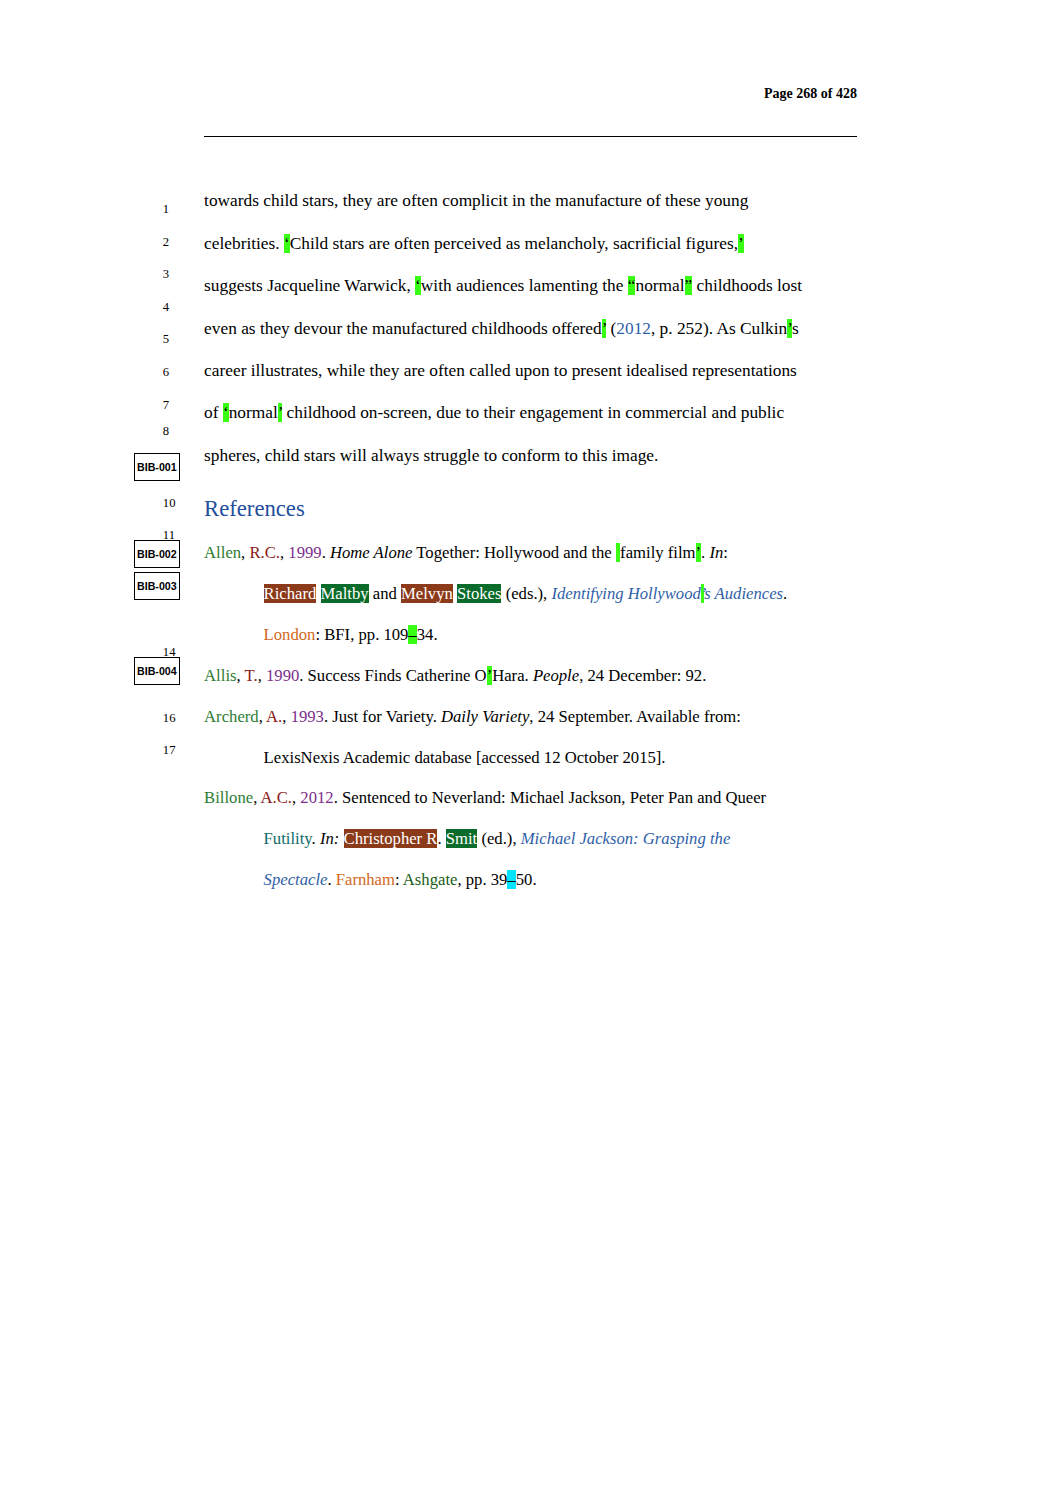Page 268 of 428
1towards child stars, they are often complicit in the manufacture of these young
2celebrities. ‘Child stars are often perceived as melancholy, sacrificial figures,’
3suggests Jacqueline Warwick, ‘with audiences lamenting the “normal” childhoods lost
4even as they devour the manufactured childhoods offered’ (2012, p. 252). As Culkin’s
5career illustrates, while they are often called upon to present idealised representations
6of ‘normal’ childhood on-screen, due to their engagement in commercial and public
7spheres, child stars will always struggle to conform to this image.
8 References
BIB-001
Allen, R.C., 1999. Home Alone Together: Hollywood and the family film’. In:
10 Richard Maltby and Melvyn Stokes (eds.), Identifying Hollywood’s Audiences.
11 London: BFI, pp. 109–34.
BIB-002
Allis, T., 1990. Success Finds Catherine O’Hara. People, 24 December: 92.
BIB-003
Archerd, A., 1993. Just for Variety. Daily Variety, 24 September. Available from:
14 LexisNexis Academic database [accessed 12 October 2015].
BIB-004
Billone, A.C., 2012. Sentenced to Neverland: Michael Jackson, Peter Pan and Queer
16 Futility. In: Christopher R. Smit (ed.), Michael Jackson: Grasping the
17 Spectacle. Farnham: Ashgate, pp. 39–50.